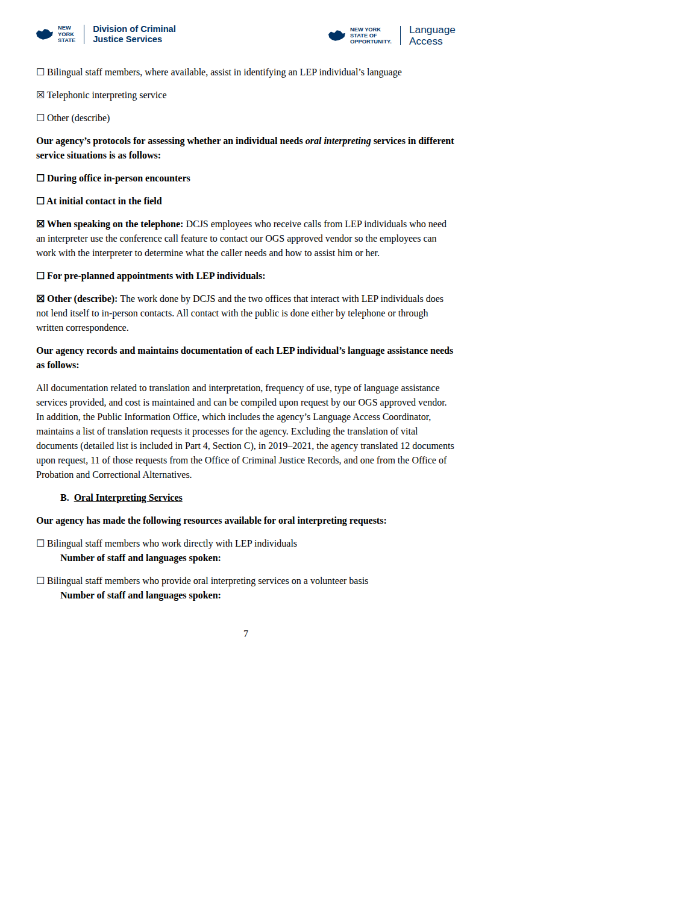NEW
YORK
STATE
Division of Criminal
Justice Services
NEW YORK
STATE OF
OPPORTUNITY.
Language
Access
☐ Bilingual staff members, where available, assist in identifying an LEP individual’s language
☒ Telephonic interpreting service
☐ Other (describe)
Our agency’s protocols for assessing whether an individual needs oral interpreting services in different service situations is as follows:
☐ During office in-person encounters
☐ At initial contact in the field
☒ When speaking on the telephone: DCJS employees who receive calls from LEP individuals who need an interpreter use the conference call feature to contact our OGS approved vendor so the employees can work with the interpreter to determine what the caller needs and how to assist him or her.
☐ For pre-planned appointments with LEP individuals:
☒ Other (describe): The work done by DCJS and the two offices that interact with LEP individuals does not lend itself to in-person contacts. All contact with the public is done either by telephone or through written correspondence.
Our agency records and maintains documentation of each LEP individual’s language assistance needs as follows:
All documentation related to translation and interpretation, frequency of use, type of language assistance services provided, and cost is maintained and can be compiled upon request by our OGS approved vendor. In addition, the Public Information Office, which includes the agency’s Language Access Coordinator, maintains a list of translation requests it processes for the agency. Excluding the translation of vital documents (detailed list is included in Part 4, Section C), in 2019–2021, the agency translated 12 documents upon request, 11 of those requests from the Office of Criminal Justice Records, and one from the Office of Probation and Correctional Alternatives.
B. Oral Interpreting Services
Our agency has made the following resources available for oral interpreting requests:
☐ Bilingual staff members who work directly with LEP individuals
Number of staff and languages spoken:
☐ Bilingual staff members who provide oral interpreting services on a volunteer basis
Number of staff and languages spoken:
7